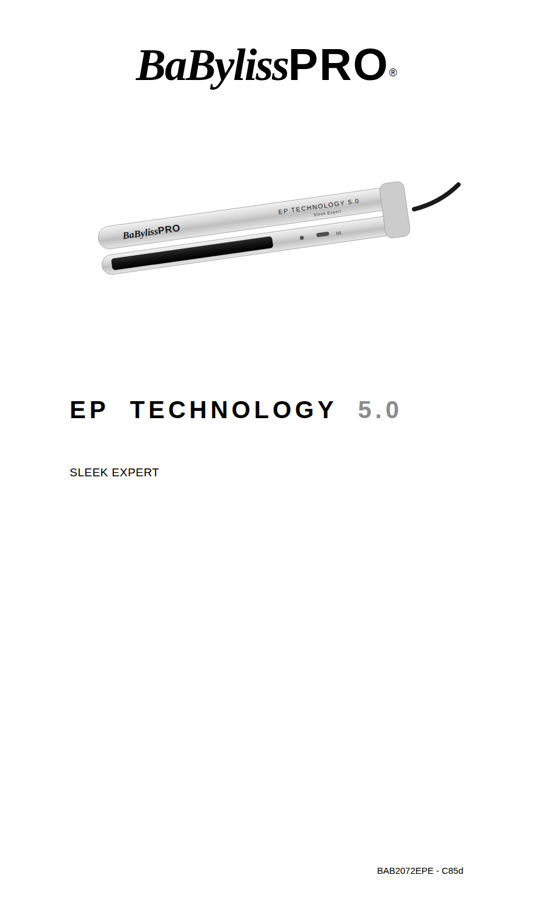BaByliss PRO®
BaBylissPRO EP Technology 5.0 Sleek Expert hair straightener BaBylissPRO EP TECHNOLOGY 5.0 Sleek Expert 0/I
EP TECHNOLOGY 5.0
SLEEK EXPERT
BAB2072EPE - C85d